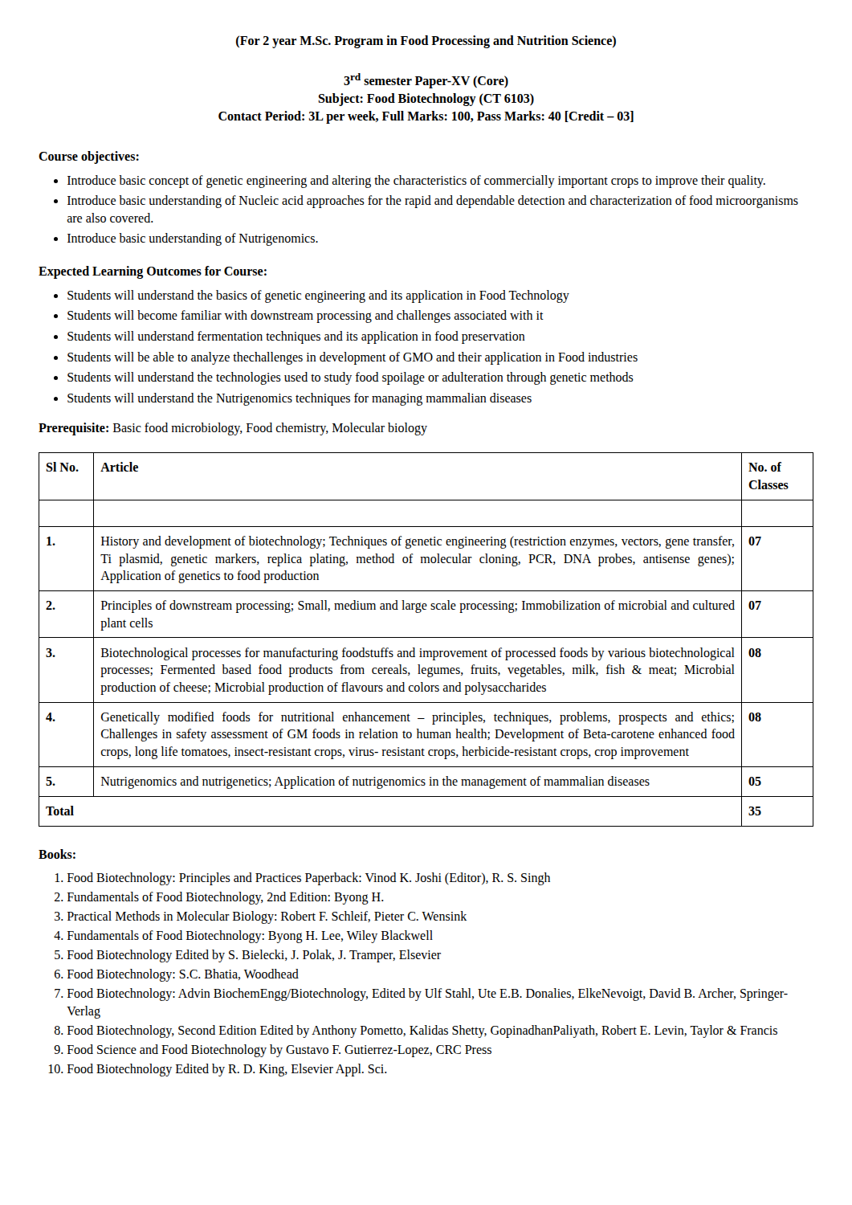(For 2 year M.Sc. Program in Food Processing and Nutrition Science)
3rd semester Paper-XV (Core)
Subject: Food Biotechnology (CT 6103)
Contact Period: 3L per week, Full Marks: 100, Pass Marks: 40 [Credit – 03]
Course objectives:
Introduce basic concept of genetic engineering and altering the characteristics of commercially important crops to improve their quality.
Introduce basic understanding of Nucleic acid approaches for the rapid and dependable detection and characterization of food microorganisms are also covered.
Introduce basic understanding of Nutrigenomics.
Expected Learning Outcomes for Course:
Students will understand the basics of genetic engineering and its application in Food Technology
Students will become familiar with downstream processing and challenges associated with it
Students will understand fermentation techniques and its application in food preservation
Students will be able to analyze thechallenges in development of GMO and their application in Food industries
Students will understand the technologies used to study food spoilage or adulteration through genetic methods
Students will understand the Nutrigenomics techniques for managing mammalian diseases
Prerequisite: Basic food microbiology, Food chemistry, Molecular biology
| Sl No. | Article | No. of Classes |
| --- | --- | --- |
| 1. | History and development of biotechnology; Techniques of genetic engineering (restriction enzymes, vectors, gene transfer, Ti plasmid, genetic markers, replica plating, method of molecular cloning, PCR, DNA probes, antisense genes); Application of genetics to food production | 07 |
| 2. | Principles of downstream processing; Small, medium and large scale processing; Immobilization of microbial and cultured plant cells | 07 |
| 3. | Biotechnological processes for manufacturing foodstuffs and improvement of processed foods by various biotechnological processes; Fermented based food products from cereals, legumes, fruits, vegetables, milk, fish & meat; Microbial production of cheese; Microbial production of flavours and colors and polysaccharides | 08 |
| 4. | Genetically modified foods for nutritional enhancement – principles, techniques, problems, prospects and ethics; Challenges in safety assessment of GM foods in relation to human health; Development of Beta-carotene enhanced food crops, long life tomatoes, insect-resistant crops, virus- resistant crops, herbicide-resistant crops, crop improvement | 08 |
| 5. | Nutrigenomics and nutrigenetics; Application of nutrigenomics in the management of mammalian diseases | 05 |
| Total | 35 |
Books:
Food Biotechnology: Principles and Practices Paperback: Vinod K. Joshi (Editor), R. S. Singh
Fundamentals of Food Biotechnology, 2nd Edition: Byong H.
Practical Methods in Molecular Biology: Robert F. Schleif, Pieter C. Wensink
Fundamentals of Food Biotechnology: Byong H. Lee, Wiley Blackwell
Food Biotechnology Edited by S. Bielecki, J. Polak, J. Tramper, Elsevier
Food Biotechnology: S.C. Bhatia, Woodhead
Food Biotechnology: Advin BiochemEngg/Biotechnology, Edited by Ulf Stahl, Ute E.B. Donalies, ElkeNevoigt, David B. Archer, Springer-Verlag
Food Biotechnology, Second Edition Edited by Anthony Pometto, Kalidas Shetty, GopinadhanPaliyath, Robert E. Levin, Taylor & Francis
Food Science and Food Biotechnology by Gustavo F. Gutierrez-Lopez, CRC Press
Food Biotechnology Edited by R. D. King, Elsevier Appl. Sci.